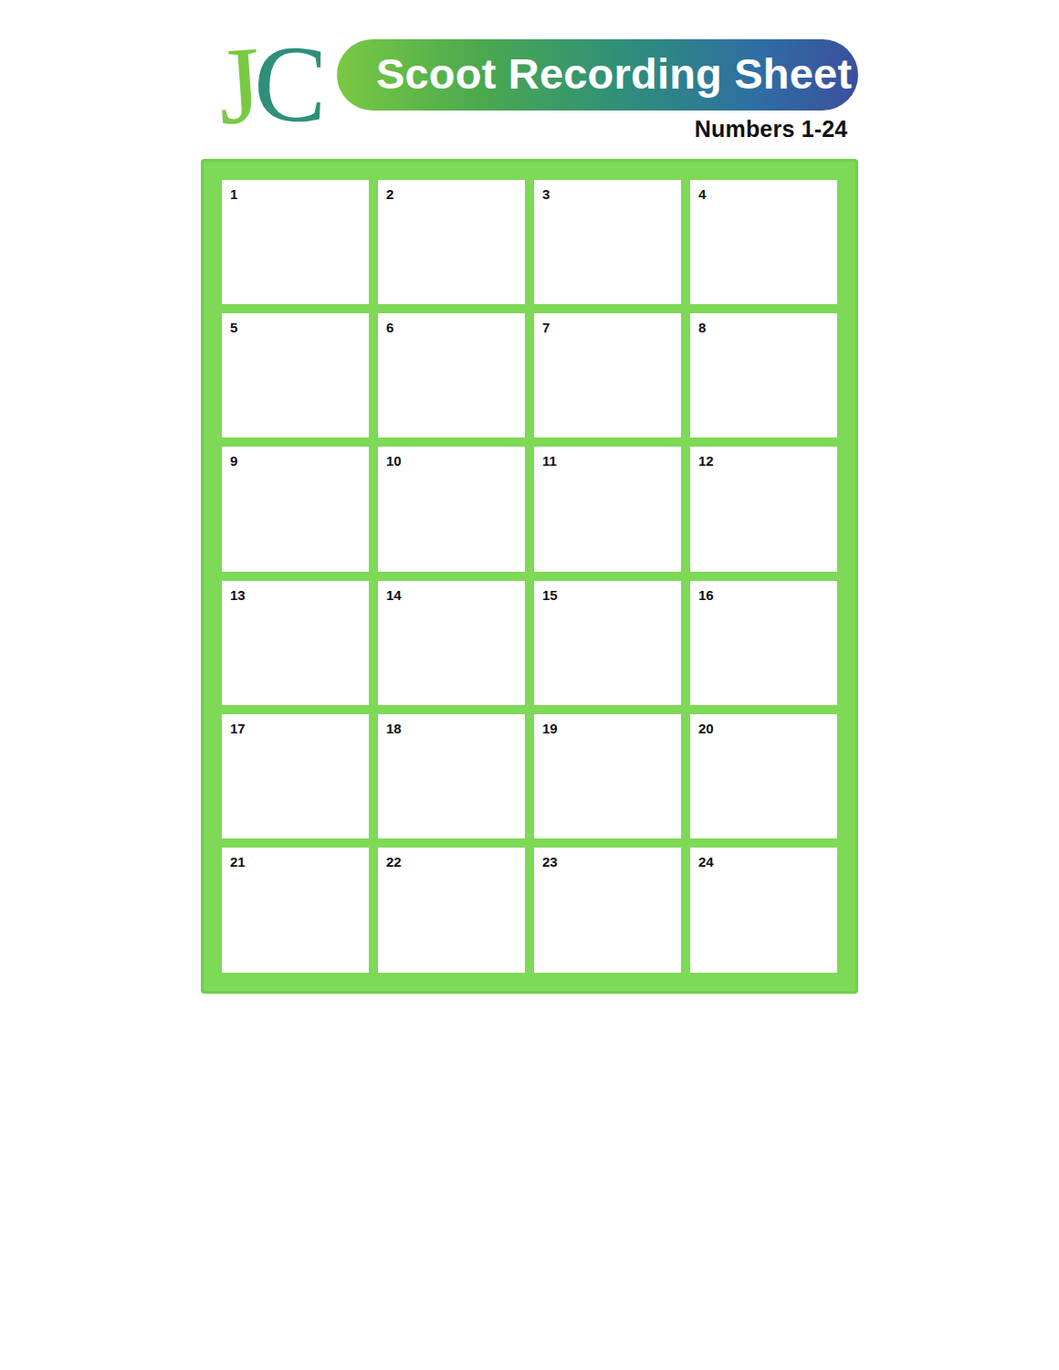JC
Scoot Recording Sheet
Numbers 1-24
| 1 | 2 | 3 | 4 |
| 5 | 6 | 7 | 8 |
| 9 | 10 | 11 | 12 |
| 13 | 14 | 15 | 16 |
| 17 | 18 | 19 | 20 |
| 21 | 22 | 23 | 24 |